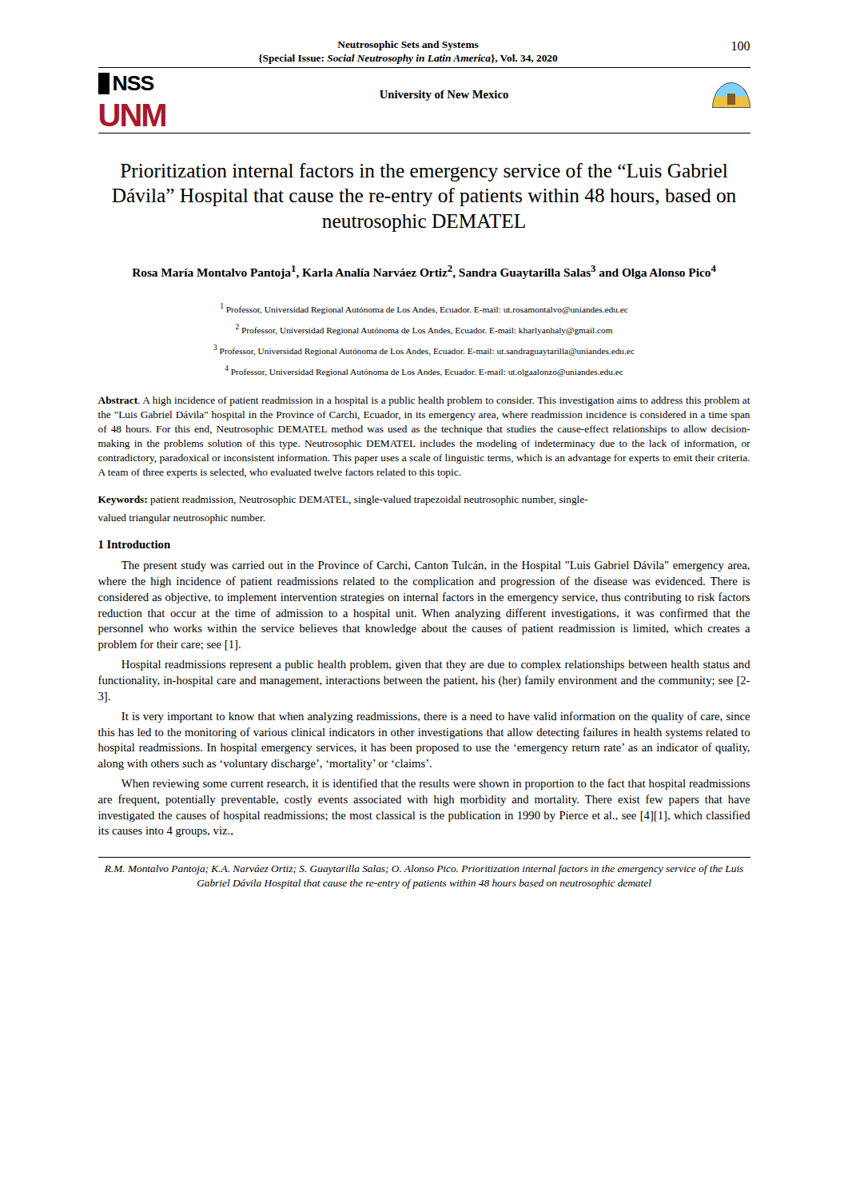Neutrosophic Sets and Systems
{Special Issue: Social Neutrosophy in Latin America}, Vol. 34, 2020
100
NSS
UNM
University of New Mexico
Prioritization internal factors in the emergency service of the “Luis Gabriel Dávila” Hospital that cause the re-entry of patients within 48 hours, based on neutrosophic DEMATEL
Rosa María Montalvo Pantoja1, Karla Analía Narváez Ortiz2, Sandra Guaytarilla Salas3 and Olga Alonso Pico4
1 Professor, Universidad Regional Autónoma de Los Andes, Ecuador. E-mail: ut.rosamontalvo@uniandes.edu.ec
2 Professor, Universidad Regional Autónoma de Los Andes, Ecuador. E-mail: kharlyanhaly@gmail.com
3 Professor, Universidad Regional Autónoma de Los Andes, Ecuador. E-mail: ut.sandraguaytarilla@uniandes.edu.ec
4 Professor, Universidad Regional Autónoma de Los Andes, Ecuador. E-mail: ut.olgaalonzo@uniandes.edu.ec
Abstract. A high incidence of patient readmission in a hospital is a public health problem to consider. This investigation aims to address this problem at the "Luis Gabriel Dávila" hospital in the Province of Carchi, Ecuador, in its emergency area, where readmission incidence is considered in a time span of 48 hours. For this end, Neutrosophic DEMATEL method was used as the technique that studies the cause-effect relationships to allow decision-making in the problems solution of this type. Neutrosophic DEMATEL includes the modeling of indeterminacy due to the lack of information, or contradictory, paradoxical or inconsistent information. This paper uses a scale of linguistic terms, which is an advantage for experts to emit their criteria. A team of three experts is selected, who evaluated twelve factors related to this topic.
Keywords: patient readmission, Neutrosophic DEMATEL, single-valued trapezoidal neutrosophic number, single-
valued triangular neutrosophic number.
1 Introduction
The present study was carried out in the Province of Carchi, Canton Tulcán, in the Hospital "Luis Gabriel Dávila" emergency area, where the high incidence of patient readmissions related to the complication and progression of the disease was evidenced. There is considered as objective, to implement intervention strategies on internal factors in the emergency service, thus contributing to risk factors reduction that occur at the time of admission to a hospital unit. When analyzing different investigations, it was confirmed that the personnel who works within the service believes that knowledge about the causes of patient readmission is limited, which creates a problem for their care; see [1].
Hospital readmissions represent a public health problem, given that they are due to complex relationships between health status and functionality, in-hospital care and management, interactions between the patient, his (her) family environment and the community; see [2-3].
It is very important to know that when analyzing readmissions, there is a need to have valid information on the quality of care, since this has led to the monitoring of various clinical indicators in other investigations that allow detecting failures in health systems related to hospital readmissions. In hospital emergency services, it has been proposed to use the ‘emergency return rate’ as an indicator of quality, along with others such as ‘voluntary discharge’, ‘mortality’ or ‘claims’.
When reviewing some current research, it is identified that the results were shown in proportion to the fact that hospital readmissions are frequent, potentially preventable, costly events associated with high morbidity and mortality. There exist few papers that have investigated the causes of hospital readmissions; the most classical is the publication in 1990 by Pierce et al., see [4][1], which classified its causes into 4 groups, viz.,
R.M. Montalvo Pantoja; K.A. Narváez Ortiz; S. Guaytarilla Salas; O. Alonso Pico. Prioritization internal factors in the emergency service of the Luis Gabriel Dávila Hospital that cause the re-entry of patients within 48 hours based on neutrosophic dematel